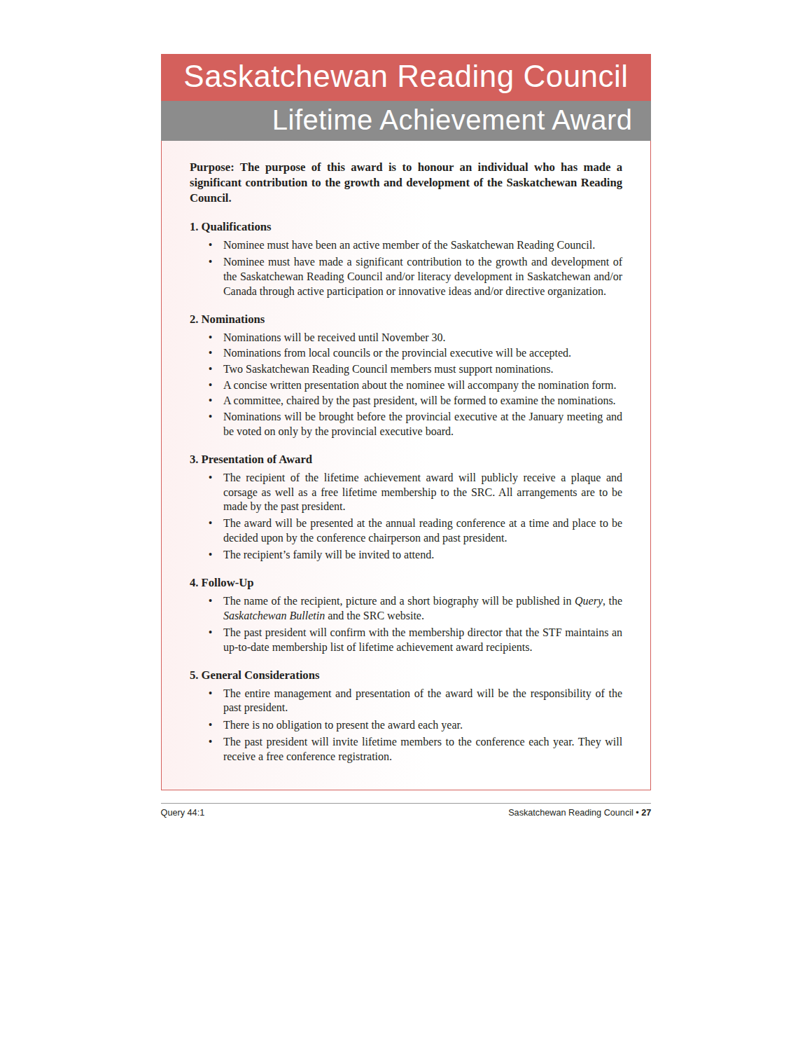Saskatchewan Reading Council
Lifetime Achievement Award
Purpose: The purpose of this award is to honour an individual who has made a significant contribution to the growth and development of the Saskatchewan Reading Council.
1. Qualifications
Nominee must have been an active member of the Saskatchewan Reading Council.
Nominee must have made a significant contribution to the growth and development of the Saskatchewan Reading Council and/or literacy development in Saskatchewan and/or Canada through active participation or innovative ideas and/or directive organization.
2. Nominations
Nominations will be received until November 30.
Nominations from local councils or the provincial executive will be accepted.
Two Saskatchewan Reading Council members must support nominations.
A concise written presentation about the nominee will accompany the nomination form.
A committee, chaired by the past president, will be formed to examine the nominations.
Nominations will be brought before the provincial executive at the January meeting and be voted on only by the provincial executive board.
3. Presentation of Award
The recipient of the lifetime achievement award will publicly receive a plaque and corsage as well as a free lifetime membership to the SRC. All arrangements are to be made by the past president.
The award will be presented at the annual reading conference at a time and place to be decided upon by the conference chairperson and past president.
The recipient’s family will be invited to attend.
4. Follow-Up
The name of the recipient, picture and a short biography will be published in Query, the Saskatchewan Bulletin and the SRC website.
The past president will confirm with the membership director that the STF maintains an up-to-date membership list of lifetime achievement award recipients.
5. General Considerations
The entire management and presentation of the award will be the responsibility of the past president.
There is no obligation to present the award each year.
The past president will invite lifetime members to the conference each year. They will receive a free conference registration.
Query 44:1
Saskatchewan Reading Council • 27